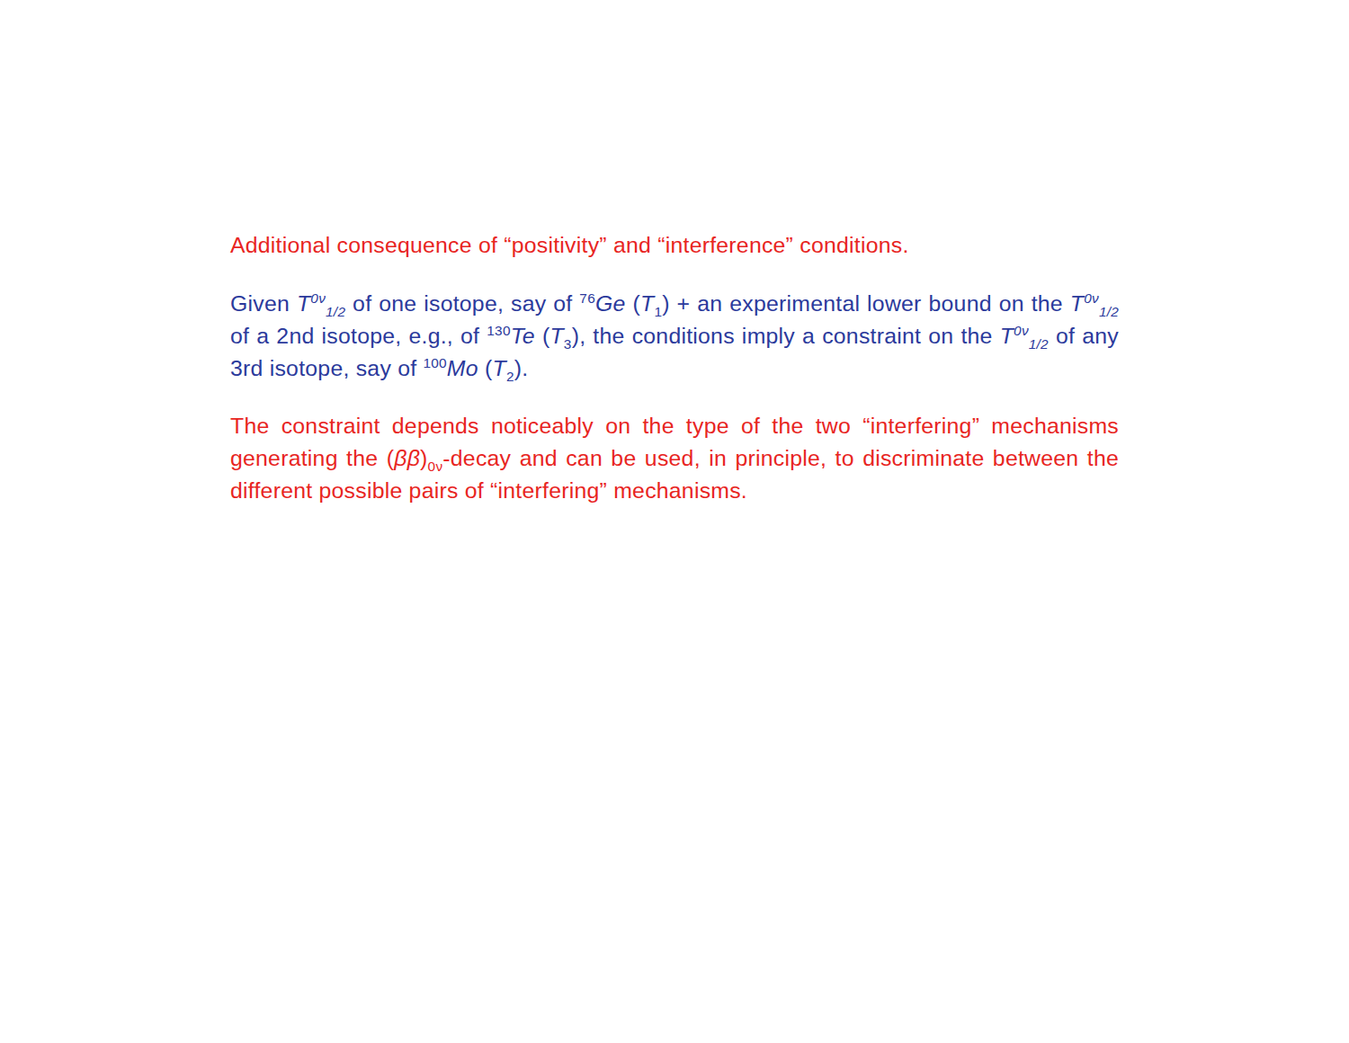Additional consequence of “positivity” and “interference” conditions.
Given T0ν1/2 of one isotope, say of 76Ge (T1) + an experimental lower bound on the T0ν1/2 of a 2nd isotope, e.g., of 130Te (T3), the conditions imply a constraint on the T0ν1/2 of any 3rd isotope, say of 100Mo (T2).
The constraint depends noticeably on the type of the two “interfering” mechanisms generating the (ββ)0ν-decay and can be used, in principle, to discriminate between the different possible pairs of “interfering” mechanisms.